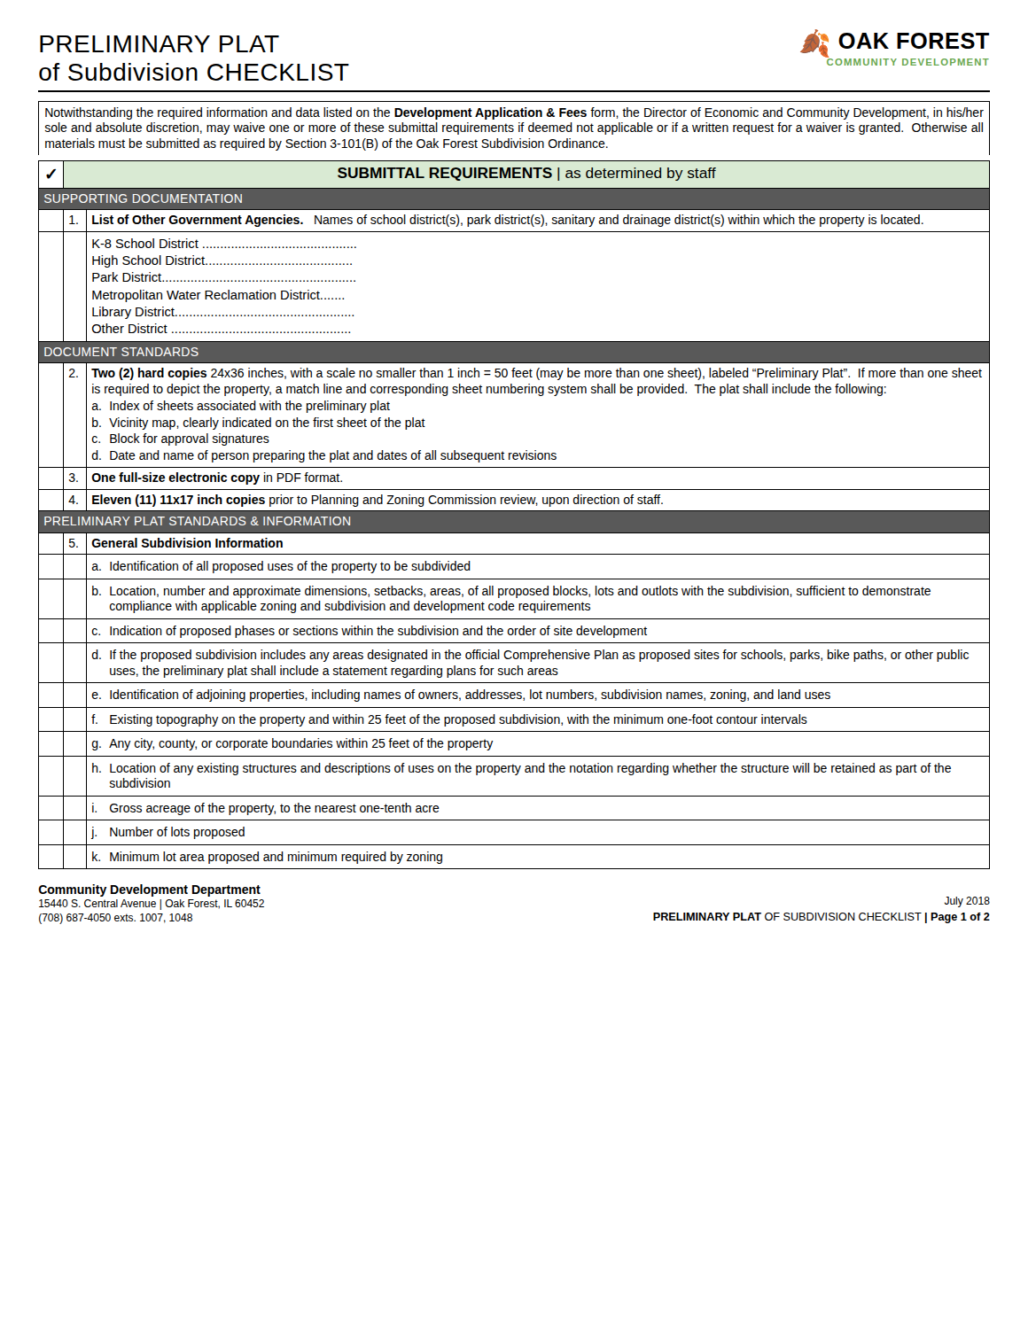PRELIMINARY PLAT
of Subdivision CHECKLIST
🍂 OAK FOREST
COMMUNITY DEVELOPMENT
Notwithstanding the required information and data listed on the Development Application & Fees form, the Director of Economic and Community Development, in his/her sole and absolute discretion, may waive one or more of these submittal requirements if deemed not applicable or if a written request for a waiver is granted. Otherwise all materials must be submitted as required by Section 3-101(B) of the Oak Forest Subdivision Ordinance.
| ✓ | SUBMITTAL REQUIREMENTS / as determined by staff |
| SUPPORTING DOCUMENTATION |
| | 1. | List of Other Government Agencies. Names of school district(s), park district(s), sanitary and drainage district(s) within which the property is located. |
| | | K-8 School District ........................................... High School District ......................................... Park District ...................................................... Metropolitan Water Reclamation District ....... Library District .................................................. Other District .................................................. |
| DOCUMENT STANDARDS |
| | 2. | Two (2) hard copies 24x36 inches, with a scale no smaller than 1 inch = 50 feet (may be more than one sheet), labeled “Preliminary Plat”. If more than one sheet is required to depict the property, a match line and corresponding sheet numbering system shall be provided. The plat shall include the following: a. Index of sheets associated with the preliminary plat b. Vicinity map, clearly indicated on the first sheet of the plat c. Block for approval signatures d. Date and name of person preparing the plat and dates of all subsequent revisions |
| | 3. | One full-size electronic copy in PDF format. |
| | 4. | Eleven (11) 11x17 inch copies prior to Planning and Zoning Commission review, upon direction of staff. |
| PRELIMINARY PLAT STANDARDS & INFORMATION |
| | 5. | General Subdivision Information |
| | | a. Identification of all proposed uses of the property to be subdivided |
| | | b. Location, number and approximate dimensions, setbacks, areas, of all proposed blocks, lots and outlots with the subdivision, sufficient to demonstrate compliance with applicable zoning and subdivision and development code requirements |
| | | c. Indication of proposed phases or sections within the subdivision and the order of site development |
| | | d. If the proposed subdivision includes any areas designated in the official Comprehensive Plan as proposed sites for schools, parks, bike paths, or other public uses, the preliminary plat shall include a statement regarding plans for such areas |
| | | e. Identification of adjoining properties, including names of owners, addresses, lot numbers, subdivision names, zoning, and land uses |
| | | f. Existing topography on the property and within 25 feet of the proposed subdivision, with the minimum one-foot contour intervals |
| | | g. Any city, county, or corporate boundaries within 25 feet of the property |
| | | h. Location of any existing structures and descriptions of uses on the property and the notation regarding whether the structure will be retained as part of the subdivision |
| | | i. Gross acreage of the property, to the nearest one-tenth acre |
| | | j. Number of lots proposed |
| | | k. Minimum lot area proposed and minimum required by zoning |
Community Development Department
15440 S. Central Avenue | Oak Forest, IL 60452
(708) 687-4050 exts. 1007, 1048
July 2018
PRELIMINARY PLAT OF SUBDIVISION CHECKLIST | Page 1 of 2